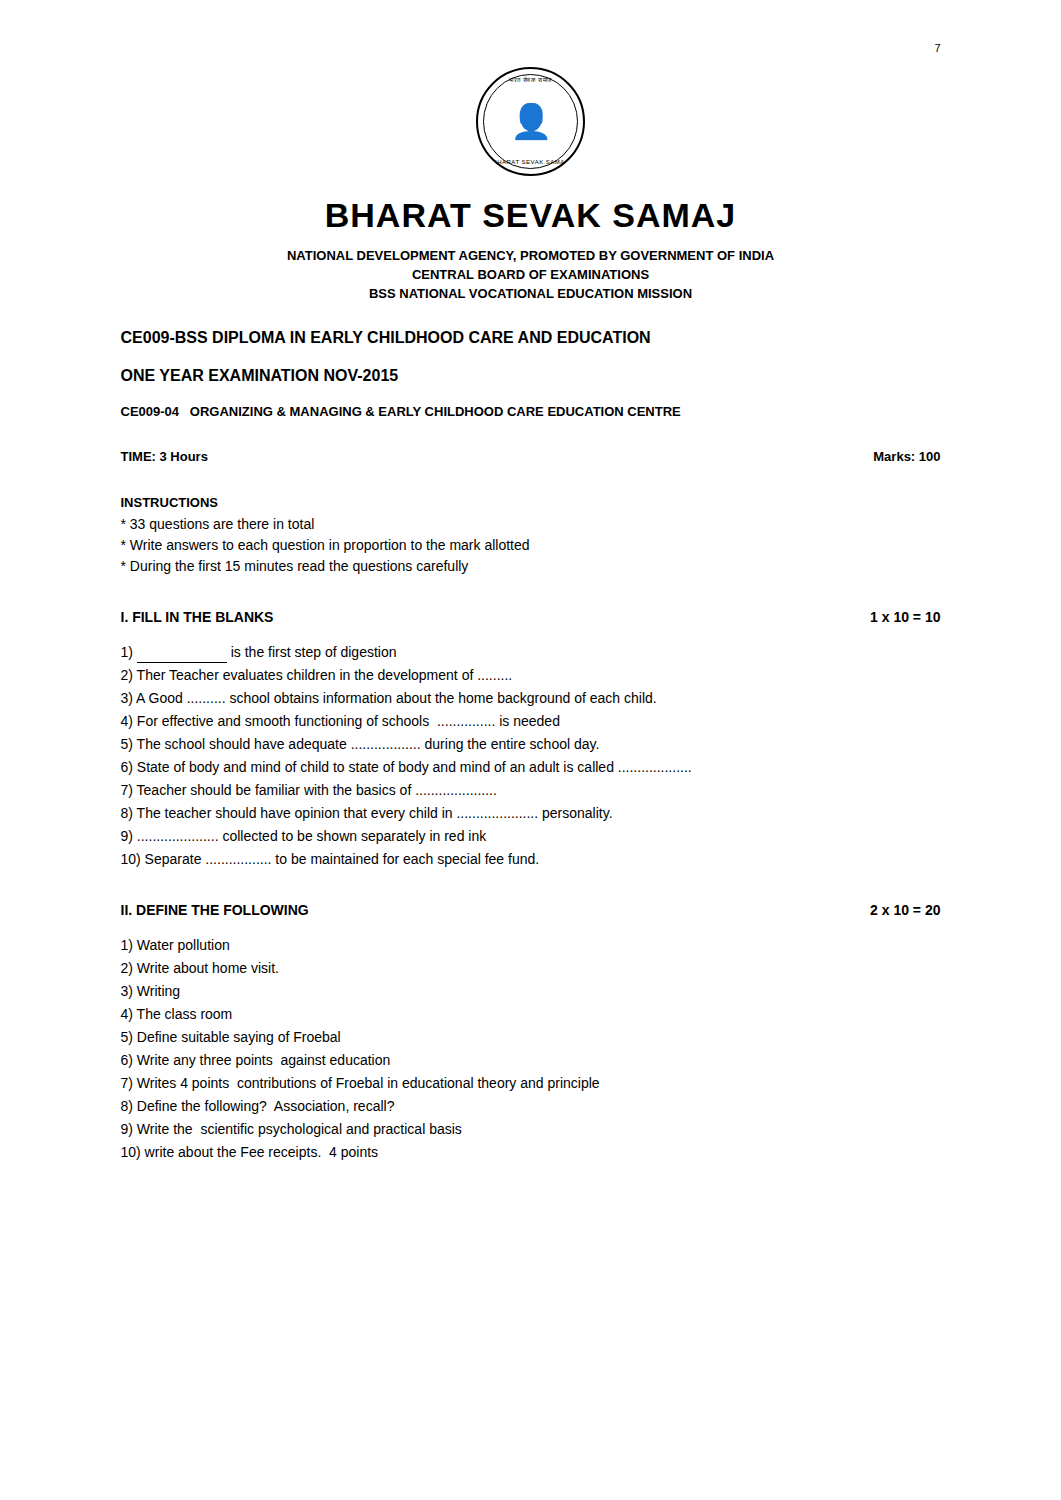7
भारत सेवक समाज
👤
BHARAT SEVAK SAMAJ
BHARAT SEVAK SAMAJ
NATIONAL DEVELOPMENT AGENCY, PROMOTED BY GOVERNMENT OF INDIA
CENTRAL BOARD OF EXAMINATIONS
BSS NATIONAL VOCATIONAL EDUCATION MISSION
CE009-BSS DIPLOMA IN EARLY CHILDHOOD CARE AND EDUCATION
ONE YEAR EXAMINATION NOV-2015
CE009-04 ORGANIZING & MANAGING & EARLY CHILDHOOD CARE EDUCATION CENTRE
TIME: 3 Hours Marks: 100
INSTRUCTIONS
* 33 questions are there in total
* Write answers to each question in proportion to the mark allotted
* During the first 15 minutes read the questions carefully
I. FILL IN THE BLANKS 1 x 10 = 10
1) is the first step of digestion
2) Ther Teacher evaluates children in the development of .........
3) A Good .......... school obtains information about the home background of each child.
4) For effective and smooth functioning of schools ............... is needed
5) The school should have adequate .................. during the entire school day.
6) State of body and mind of child to state of body and mind of an adult is called ...................
7) Teacher should be familiar with the basics of .....................
8) The teacher should have opinion that every child in ..................... personality.
9) ..................... collected to be shown separately in red ink
10) Separate ................. to be maintained for each special fee fund.
II. DEFINE THE FOLLOWING 2 x 10 = 20
1) Water pollution
2) Write about home visit.
3) Writing
4) The class room
5) Define suitable saying of Froebal
6) Write any three points against education
7) Writes 4 points contributions of Froebal in educational theory and principle
8) Define the following? Association, recall?
9) Write the scientific psychological and practical basis
10) write about the Fee receipts. 4 points